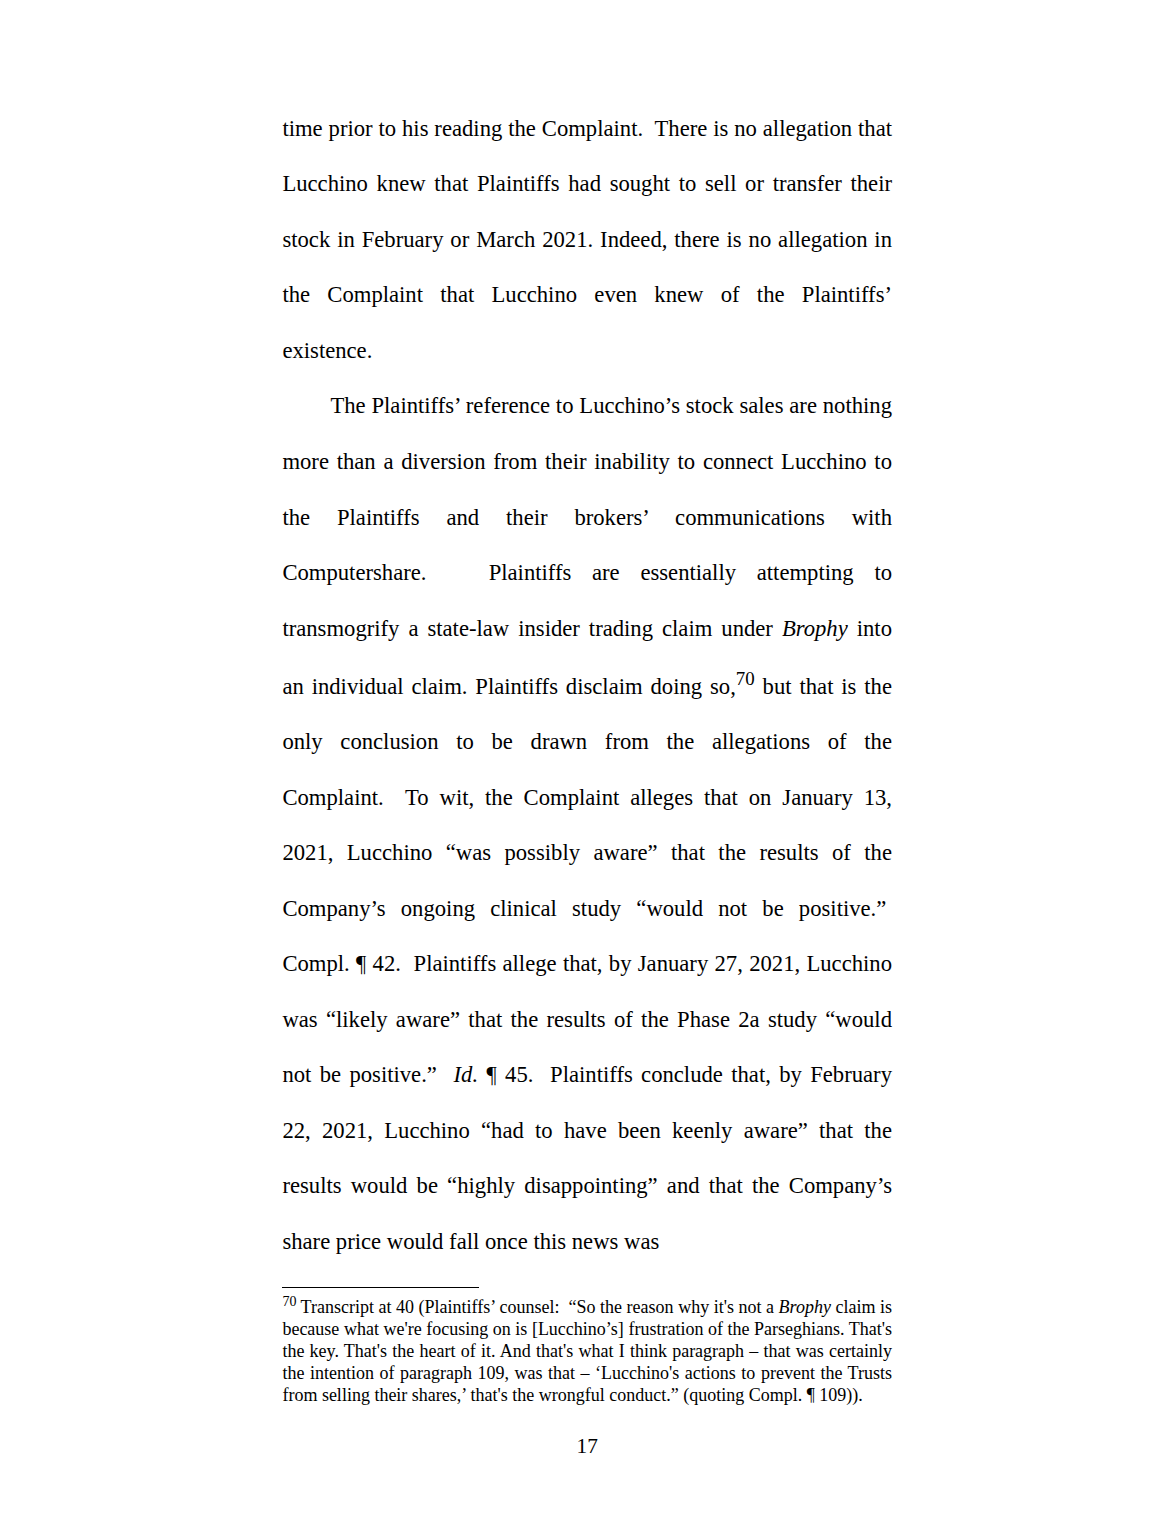time prior to his reading the Complaint. There is no allegation that Lucchino knew that Plaintiffs had sought to sell or transfer their stock in February or March 2021. Indeed, there is no allegation in the Complaint that Lucchino even knew of the Plaintiffs’ existence.
The Plaintiffs’ reference to Lucchino’s stock sales are nothing more than a diversion from their inability to connect Lucchino to the Plaintiffs and their brokers’ communications with Computershare. Plaintiffs are essentially attempting to transmogrify a state-law insider trading claim under Brophy into an individual claim. Plaintiffs disclaim doing so,70 but that is the only conclusion to be drawn from the allegations of the Complaint. To wit, the Complaint alleges that on January 13, 2021, Lucchino “was possibly aware” that the results of the Company’s ongoing clinical study “would not be positive.” Compl. ¶ 42. Plaintiffs allege that, by January 27, 2021, Lucchino was “likely aware” that the results of the Phase 2a study “would not be positive.” Id. ¶ 45. Plaintiffs conclude that, by February 22, 2021, Lucchino “had to have been keenly aware” that the results would be “highly disappointing” and that the Company’s share price would fall once this news was
70 Transcript at 40 (Plaintiffs’ counsel: “So the reason why it's not a Brophy claim is because what we're focusing on is [Lucchino’s] frustration of the Parseghians. That's the key. That's the heart of it. And that's what I think paragraph – that was certainly the intention of paragraph 109, was that – ‘Lucchino's actions to prevent the Trusts from selling their shares,’ that's the wrongful conduct.” (quoting Compl. ¶ 109)).
17